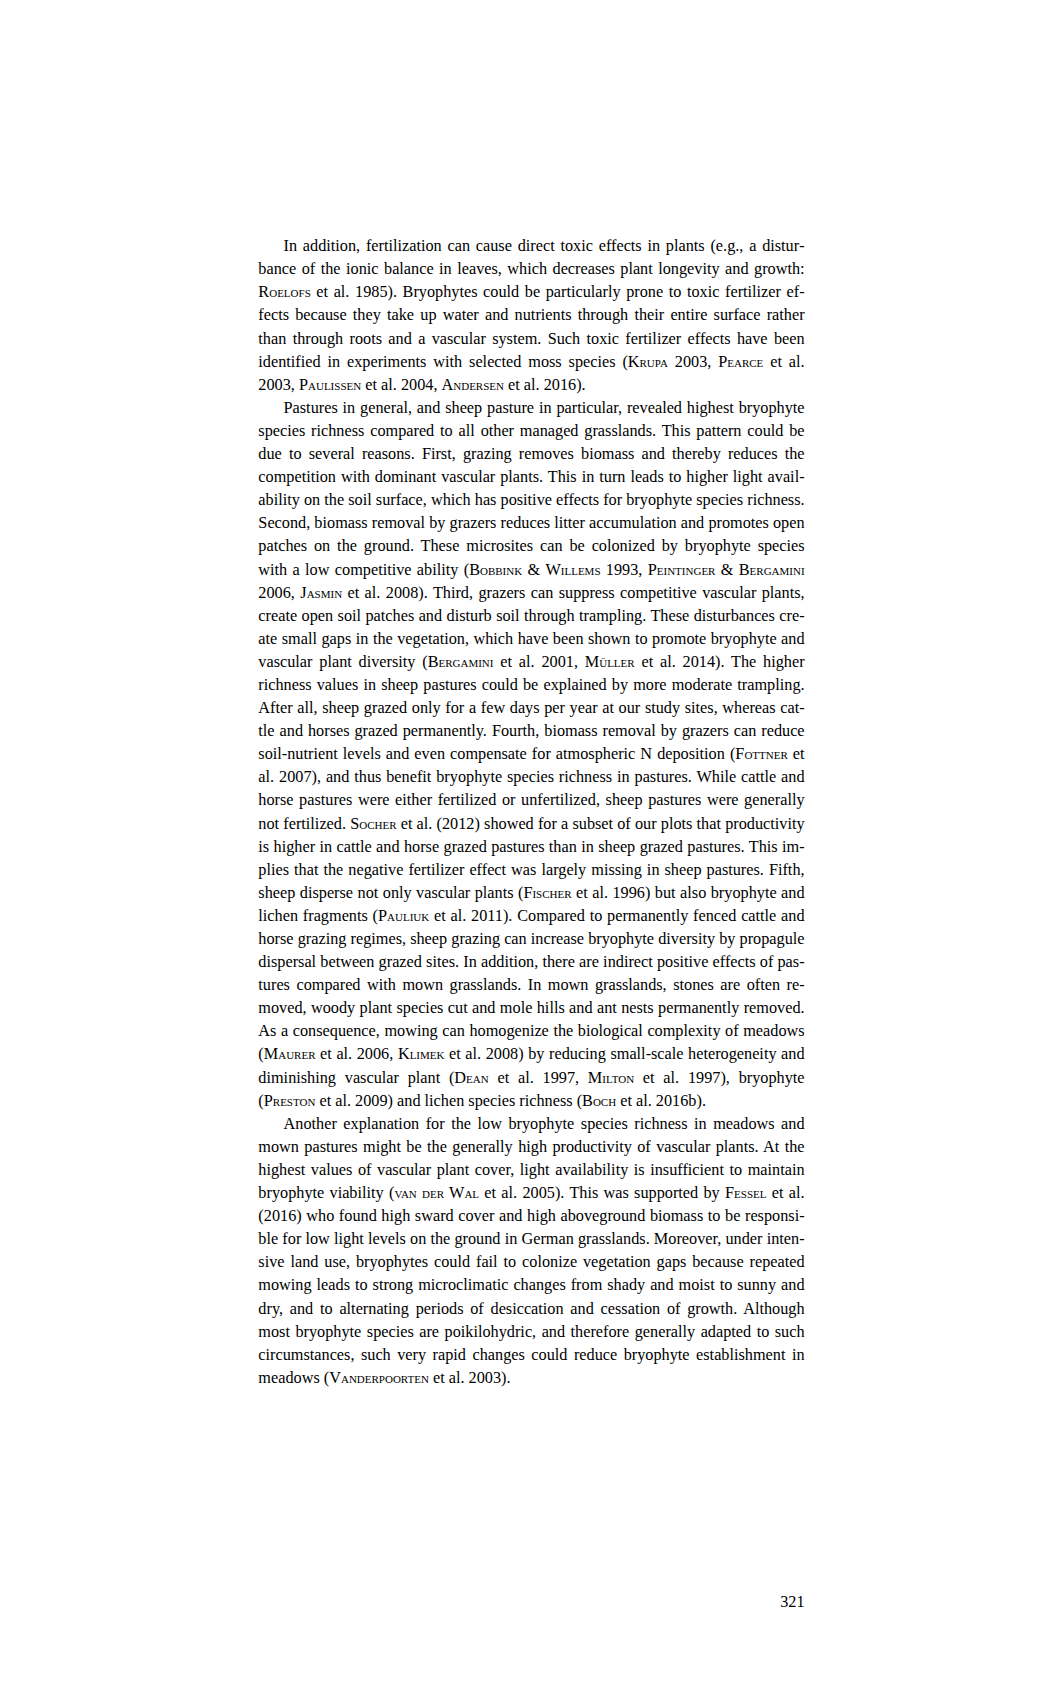In addition, fertilization can cause direct toxic effects in plants (e.g., a disturbance of the ionic balance in leaves, which decreases plant longevity and growth: Roelofs et al. 1985). Bryophytes could be particularly prone to toxic fertilizer effects because they take up water and nutrients through their entire surface rather than through roots and a vascular system. Such toxic fertilizer effects have been identified in experiments with selected moss species (Krupa 2003, Pearce et al. 2003, Paulissen et al. 2004, Andersen et al. 2016).
Pastures in general, and sheep pasture in particular, revealed highest bryophyte species richness compared to all other managed grasslands. This pattern could be due to several reasons. First, grazing removes biomass and thereby reduces the competition with dominant vascular plants. This in turn leads to higher light availability on the soil surface, which has positive effects for bryophyte species richness. Second, biomass removal by grazers reduces litter accumulation and promotes open patches on the ground. These microsites can be colonized by bryophyte species with a low competitive ability (Bobbink & Willems 1993, Peintinger & Bergamini 2006, Jasmin et al. 2008). Third, grazers can suppress competitive vascular plants, create open soil patches and disturb soil through trampling. These disturbances create small gaps in the vegetation, which have been shown to promote bryophyte and vascular plant diversity (Bergamini et al. 2001, Müller et al. 2014). The higher richness values in sheep pastures could be explained by more moderate trampling. After all, sheep grazed only for a few days per year at our study sites, whereas cattle and horses grazed permanently. Fourth, biomass removal by grazers can reduce soil-nutrient levels and even compensate for atmospheric N deposition (Fottner et al. 2007), and thus benefit bryophyte species richness in pastures. While cattle and horse pastures were either fertilized or unfertilized, sheep pastures were generally not fertilized. Socher et al. (2012) showed for a subset of our plots that productivity is higher in cattle and horse grazed pastures than in sheep grazed pastures. This implies that the negative fertilizer effect was largely missing in sheep pastures. Fifth, sheep disperse not only vascular plants (Fischer et al. 1996) but also bryophyte and lichen fragments (Pauliuk et al. 2011). Compared to permanently fenced cattle and horse grazing regimes, sheep grazing can increase bryophyte diversity by propagule dispersal between grazed sites. In addition, there are indirect positive effects of pastures compared with mown grasslands. In mown grasslands, stones are often removed, woody plant species cut and mole hills and ant nests permanently removed. As a consequence, mowing can homogenize the biological complexity of meadows (Maurer et al. 2006, Klimek et al. 2008) by reducing small-scale heterogeneity and diminishing vascular plant (Dean et al. 1997, Milton et al. 1997), bryophyte (Preston et al. 2009) and lichen species richness (Boch et al. 2016b).
Another explanation for the low bryophyte species richness in meadows and mown pastures might be the generally high productivity of vascular plants. At the highest values of vascular plant cover, light availability is insufficient to maintain bryophyte viability (van der Wal et al. 2005). This was supported by Fessel et al. (2016) who found high sward cover and high aboveground biomass to be responsible for low light levels on the ground in German grasslands. Moreover, under intensive land use, bryophytes could fail to colonize vegetation gaps because repeated mowing leads to strong microclimatic changes from shady and moist to sunny and dry, and to alternating periods of desiccation and cessation of growth. Although most bryophyte species are poikilohydric, and therefore generally adapted to such circumstances, such very rapid changes could reduce bryophyte establishment in meadows (Vanderpoorten et al. 2003).
321